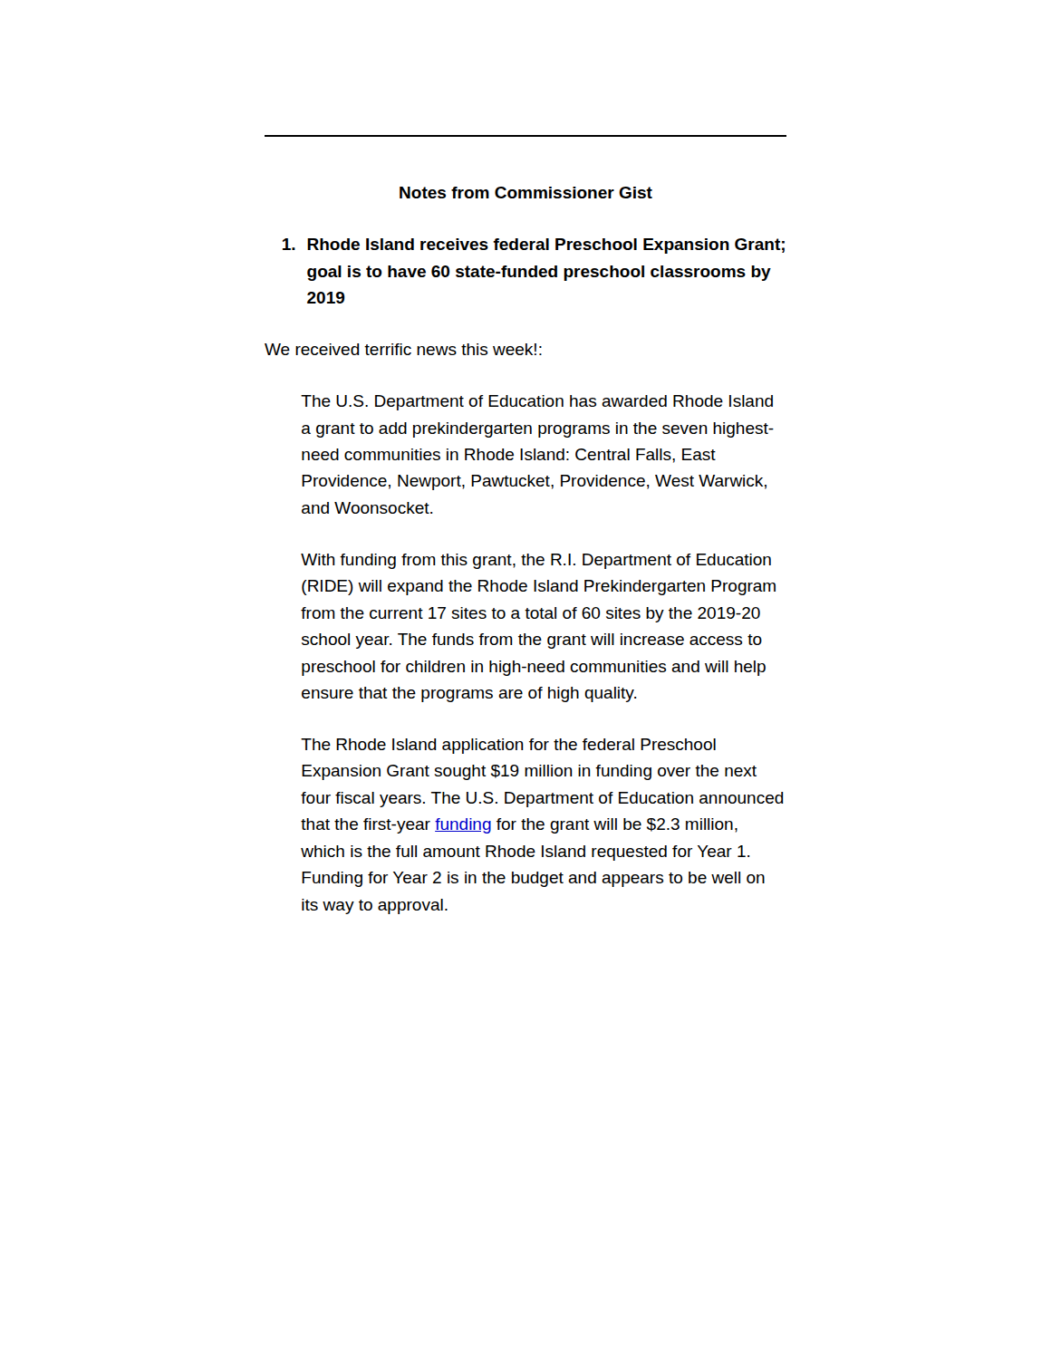Notes from Commissioner Gist
Rhode Island receives federal Preschool Expansion Grant; goal is to have 60 state-funded preschool classrooms by 2019
We received terrific news this week!:
The U.S. Department of Education has awarded Rhode Island a grant to add prekindergarten programs in the seven highest-need communities in Rhode Island: Central Falls, East Providence, Newport, Pawtucket, Providence, West Warwick, and Woonsocket.
With funding from this grant, the R.I. Department of Education (RIDE) will expand the Rhode Island Prekindergarten Program from the current 17 sites to a total of 60 sites by the 2019-20 school year. The funds from the grant will increase access to preschool for children in high-need communities and will help ensure that the programs are of high quality.
The Rhode Island application for the federal Preschool Expansion Grant sought $19 million in funding over the next four fiscal years. The U.S. Department of Education announced that the first-year funding for the grant will be $2.3 million, which is the full amount Rhode Island requested for Year 1. Funding for Year 2 is in the budget and appears to be well on its way to approval.